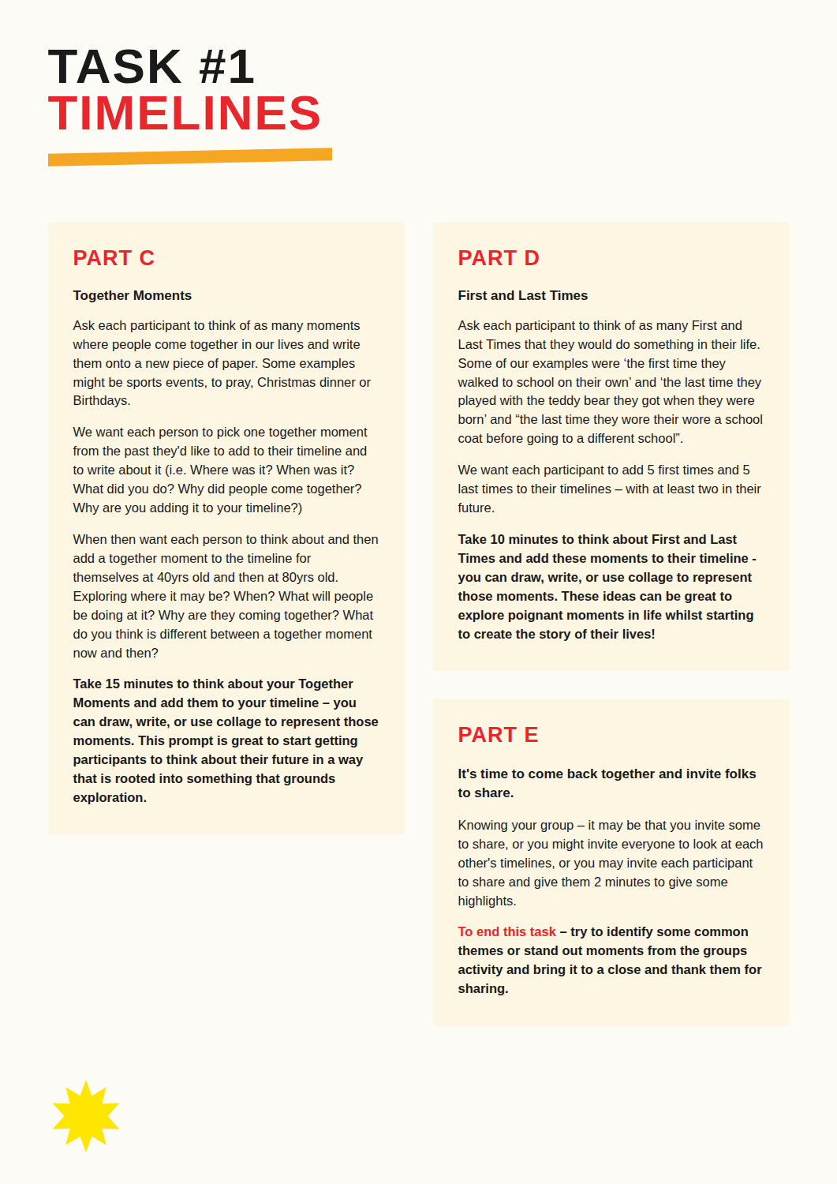Task #1 Timelines
Part C
Together Moments
Ask each participant to think of as many moments where people come together in our lives and write them onto a new piece of paper. Some examples might be sports events, to pray, Christmas dinner or Birthdays.
We want each person to pick one together moment from the past they'd like to add to their timeline and to write about it (i.e. Where was it? When was it? What did you do? Why did people come together? Why are you adding it to your timeline?)
When then want each person to think about and then add a together moment to the timeline for themselves at 40yrs old and then at 80yrs old. Exploring where it may be? When? What will people be doing at it? Why are they coming together? What do you think is different between a together moment now and then?
Take 15 minutes to think about your Together Moments and add them to your timeline – you can draw, write, or use collage to represent those moments. This prompt is great to start getting participants to think about their future in a way that is rooted into something that grounds exploration.
Part D
First and Last Times
Ask each participant to think of as many First and Last Times that they would do something in their life. Some of our examples were ‘the first time they walked to school on their own’ and ‘the last time they played with the teddy bear they got when they were born’ and “the last time they wore their wore a school coat before going to a different school”.
We want each participant to add 5 first times and 5 last times to their timelines – with at least two in their future.
Take 10 minutes to think about First and Last Times and add these moments to their timeline - you can draw, write, or use collage to represent those moments. These ideas can be great to explore poignant moments in life whilst starting to create the story of their lives!
Part E
It's time to come back together and invite folks to share.
Knowing your group – it may be that you invite some to share, or you might invite everyone to look at each other's timelines, or you may invite each participant to share and give them 2 minutes to give some highlights.
To end this task – try to identify some common themes or stand out moments from the groups activity and bring it to a close and thank them for sharing.